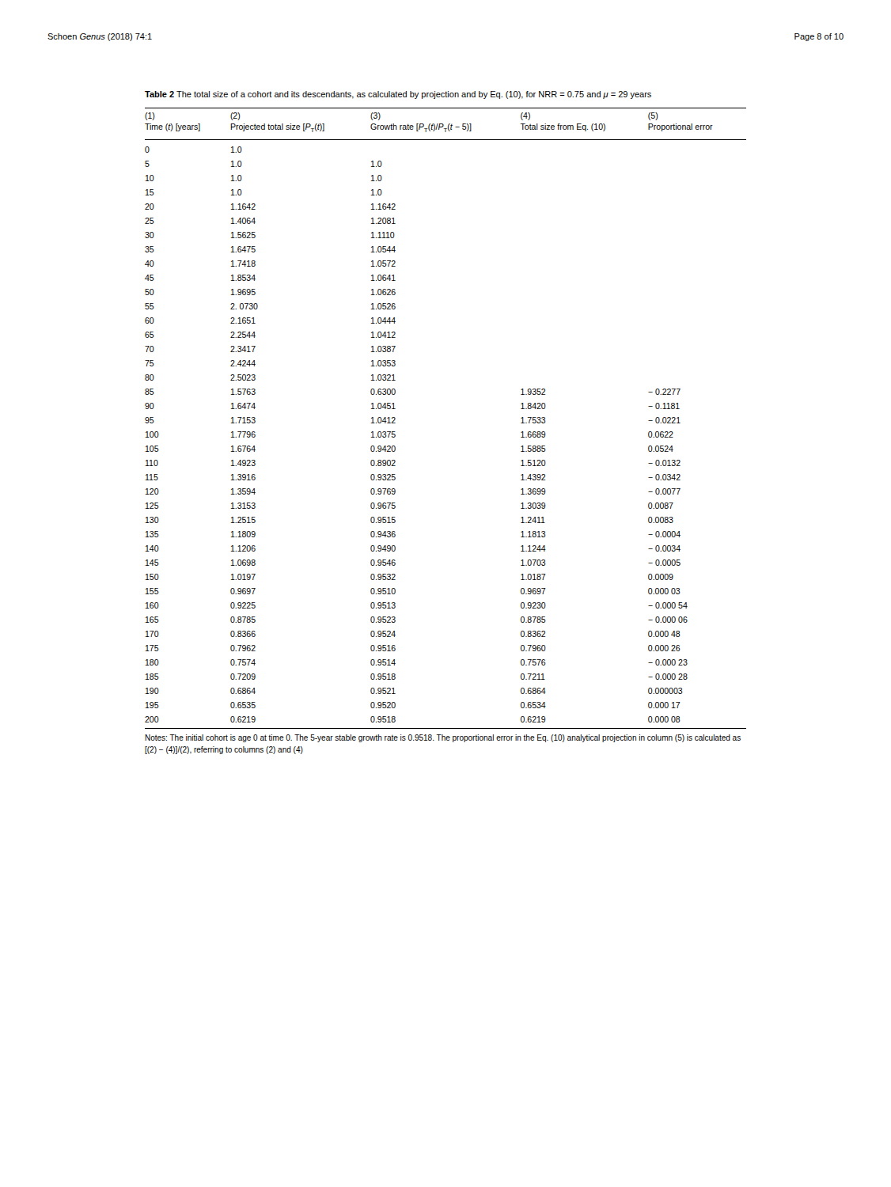Schoen Genus (2018) 74:1
Page 8 of 10
Table 2 The total size of a cohort and its descendants, as calculated by projection and by Eq. (10), for NRR = 0.75 and μ = 29 years
| (1) | (2) | (3) | (4) | (5) |
| --- | --- | --- | --- | --- |
| Time ( t ) [years] | Projected total size [ P T ( t )] | Growth rate [ P T ( t )/ P T ( t − 5)] | Total size from Eq. (10) | Proportional error |
| 0 | 1.0 | | | |
| 5 | 1.0 | 1.0 | | |
| 10 | 1.0 | 1.0 | | |
| 15 | 1.0 | 1.0 | | |
| 20 | 1.1642 | 1.1642 | | |
| 25 | 1.4064 | 1.2081 | | |
| 30 | 1.5625 | 1.1110 | | |
| 35 | 1.6475 | 1.0544 | | |
| 40 | 1.7418 | 1.0572 | | |
| 45 | 1.8534 | 1.0641 | | |
| 50 | 1.9695 | 1.0626 | | |
| 55 | 2. 0730 | 1.0526 | | |
| 60 | 2.1651 | 1.0444 | | |
| 65 | 2.2544 | 1.0412 | | |
| 70 | 2.3417 | 1.0387 | | |
| 75 | 2.4244 | 1.0353 | | |
| 80 | 2.5023 | 1.0321 | | |
| 85 | 1.5763 | 0.6300 | 1.9352 | − 0.2277 |
| 90 | 1.6474 | 1.0451 | 1.8420 | − 0.1181 |
| 95 | 1.7153 | 1.0412 | 1.7533 | − 0.0221 |
| 100 | 1.7796 | 1.0375 | 1.6689 | 0.0622 |
| 105 | 1.6764 | 0.9420 | 1.5885 | 0.0524 |
| 110 | 1.4923 | 0.8902 | 1.5120 | − 0.0132 |
| 115 | 1.3916 | 0.9325 | 1.4392 | − 0.0342 |
| 120 | 1.3594 | 0.9769 | 1.3699 | − 0.0077 |
| 125 | 1.3153 | 0.9675 | 1.3039 | 0.0087 |
| 130 | 1.2515 | 0.9515 | 1.2411 | 0.0083 |
| 135 | 1.1809 | 0.9436 | 1.1813 | − 0.0004 |
| 140 | 1.1206 | 0.9490 | 1.1244 | − 0.0034 |
| 145 | 1.0698 | 0.9546 | 1.0703 | − 0.0005 |
| 150 | 1.0197 | 0.9532 | 1.0187 | 0.0009 |
| 155 | 0.9697 | 0.9510 | 0.9697 | 0.000 03 |
| 160 | 0.9225 | 0.9513 | 0.9230 | − 0.000 54 |
| 165 | 0.8785 | 0.9523 | 0.8785 | − 0.000 06 |
| 170 | 0.8366 | 0.9524 | 0.8362 | 0.000 48 |
| 175 | 0.7962 | 0.9516 | 0.7960 | 0.000 26 |
| 180 | 0.7574 | 0.9514 | 0.7576 | − 0.000 23 |
| 185 | 0.7209 | 0.9518 | 0.7211 | − 0.000 28 |
| 190 | 0.6864 | 0.9521 | 0.6864 | 0.000003 |
| 195 | 0.6535 | 0.9520 | 0.6534 | 0.000 17 |
| 200 | 0.6219 | 0.9518 | 0.6219 | 0.000 08 |
Notes: The initial cohort is age 0 at time 0. The 5-year stable growth rate is 0.9518. The proportional error in the Eq. (10) analytical projection in column (5) is calculated as [(2) − (4)]/(2), referring to columns (2) and (4)